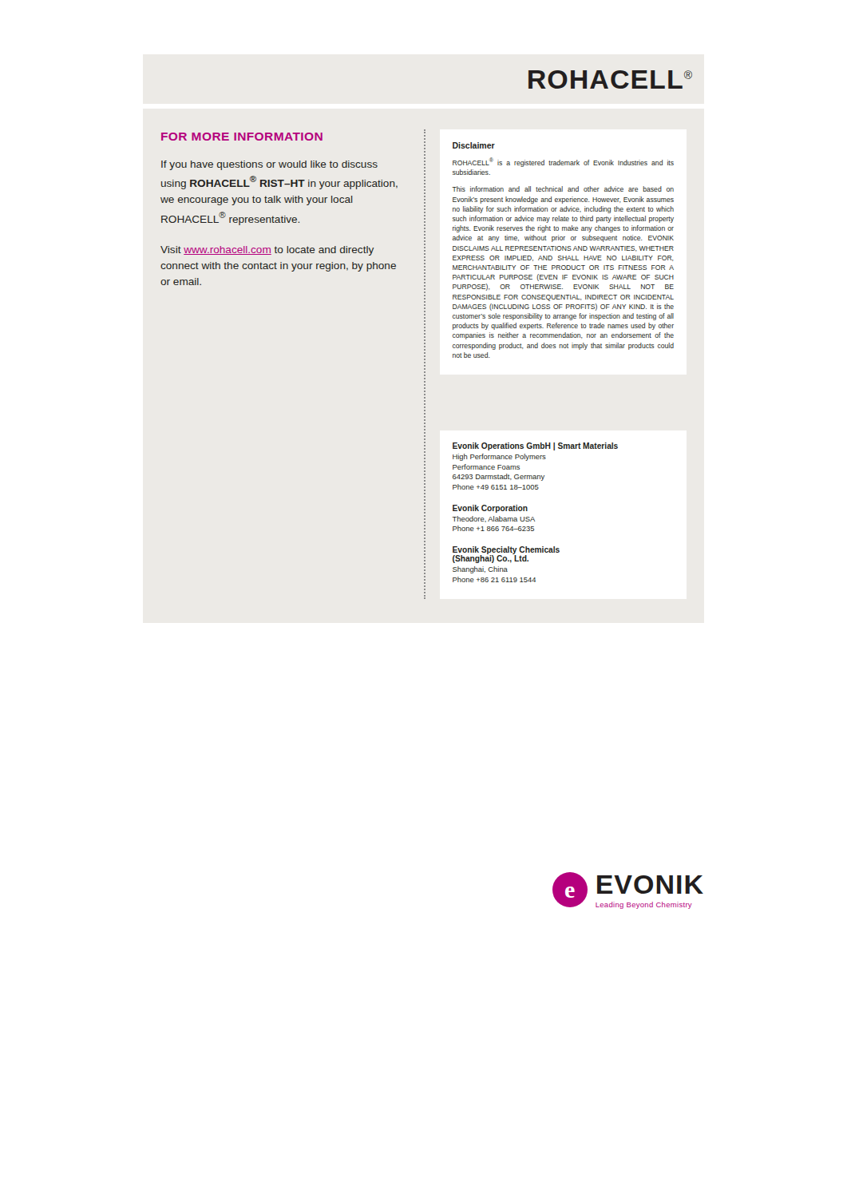ROHACELL®
For more information
If you have questions or would like to discuss using ROHACELL® RIST–HT in your application, we encourage you to talk with your local ROHACELL® representative.
Visit www.rohacell.com to locate and directly connect with the contact in your region, by phone or email.
Disclaimer
ROHACELL® is a registered trademark of Evonik Industries and its subsidiaries.
This information and all technical and other advice are based on Evonik’s present knowledge and experience. However, Evonik assumes no liability for such information or advice, including the extent to which such information or advice may relate to third party intellectual property rights. Evonik reserves the right to make any changes to information or advice at any time, without prior or subsequent notice. EVONIK DISCLAIMS ALL REPRESENTATIONS AND WARRANTIES, WHETHER EXPRESS OR IMPLIED, AND SHALL HAVE NO LIABILITY FOR, MERCHANTABILITY OF THE PRODUCT OR ITS FITNESS FOR A PARTICULAR PURPOSE (EVEN IF EVONIK IS AWARE OF SUCH PURPOSE), OR OTHERWISE. EVONIK SHALL NOT BE RESPONSIBLE FOR CONSEQUENTIAL, INDIRECT OR INCIDENTAL DAMAGES (INCLUDING LOSS OF PROFITS) OF ANY KIND. It is the customer’s sole responsibility to arrange for inspection and testing of all products by qualified experts. Reference to trade names used by other companies is neither a recommendation, nor an endorsement of the corresponding product, and does not imply that similar products could not be used.
Evonik Operations GmbH | Smart Materials
High Performance Polymers
Performance Foams
64293 Darmstadt, Germany
Phone +49 6151 18–1005
Evonik Corporation
Theodore, Alabama USA
Phone +1 866 764–6235
Evonik Specialty Chemicals
(Shanghai) Co., Ltd.
Shanghai, China
Phone +86 21 6119 1544
e
EVONIK
Leading Beyond Chemistry